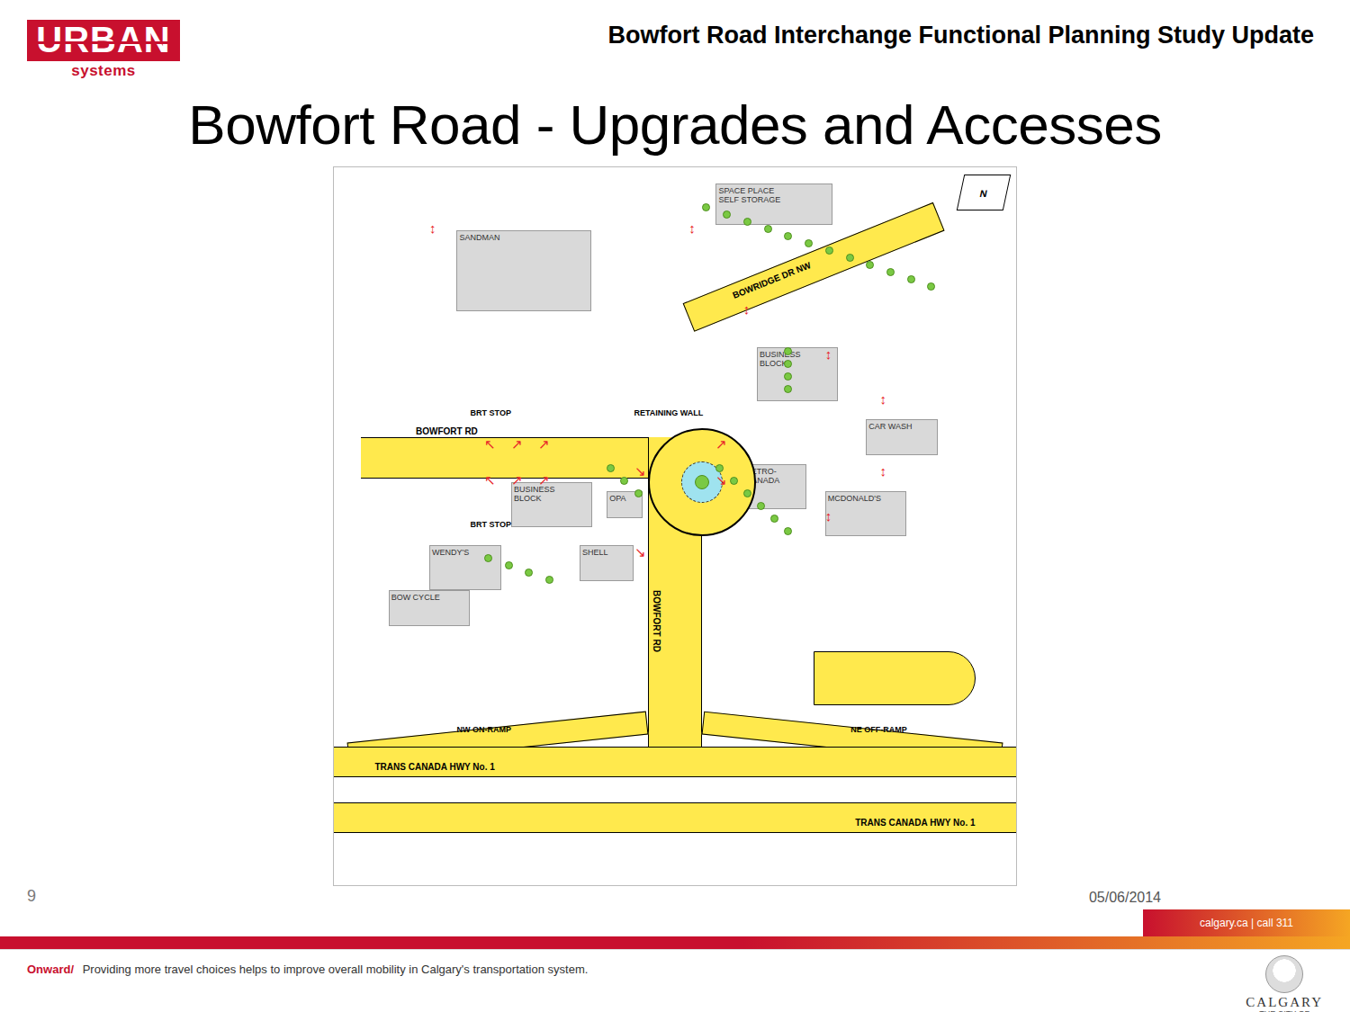URBAN systems
Bowfort Road Interchange Functional Planning Study Update
Bowfort Road - Upgrades and Accesses
N
SPACE PLACE
SELF STORAGE
SANDMAN
BUSINESS
BLOCK
CAR WASH
PETRO-
CANADA
MCDONALD'S
BUSINESS
BLOCK
OPA
WENDY'S
SHELL
BOW CYCLE
BOWRIDGE DR NW BOWFORT RD BOWFORT RD BRT STOP BRT STOP RETAINING WALL NW ON-RAMP NE OFF-RAMP TRANS CANADA HWY No. 1 TRANS CANADA HWY No. 1 ↕ ↕ ↕ ↕ ↕ ↕ ↕ ↗ ↘ ↘ ↘ ↖ ↗ ↗ ↖ ↗ ↗
9
05/06/2014
calgary.ca | call 311
Onward/ Providing more travel choices helps to improve overall mobility in Calgary's transportation system.
CALGARY
THE CITY OF